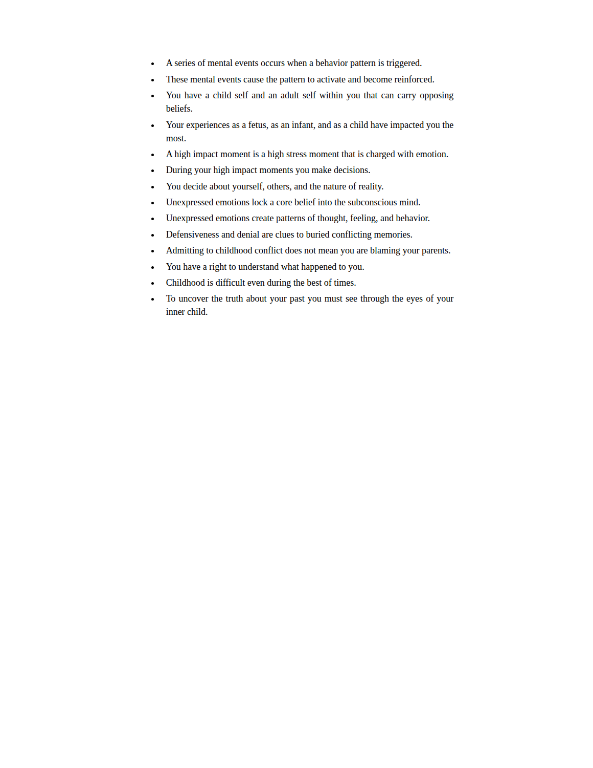A series of mental events occurs when a behavior pattern is triggered.
These mental events cause the pattern to activate and become reinforced.
You have a child self and an adult self within you that can carry opposing beliefs.
Your experiences as a fetus, as an infant, and as a child have impacted you the most.
A high impact moment is a high stress moment that is charged with emotion.
During your high impact moments you make decisions.
You decide about yourself, others, and the nature of reality.
Unexpressed emotions lock a core belief into the subconscious mind.
Unexpressed emotions create patterns of thought, feeling, and behavior.
Defensiveness and denial are clues to buried conflicting memories.
Admitting to childhood conflict does not mean you are blaming your parents.
You have a right to understand what happened to you.
Childhood is difficult even during the best of times.
To uncover the truth about your past you must see through the eyes of your inner child.